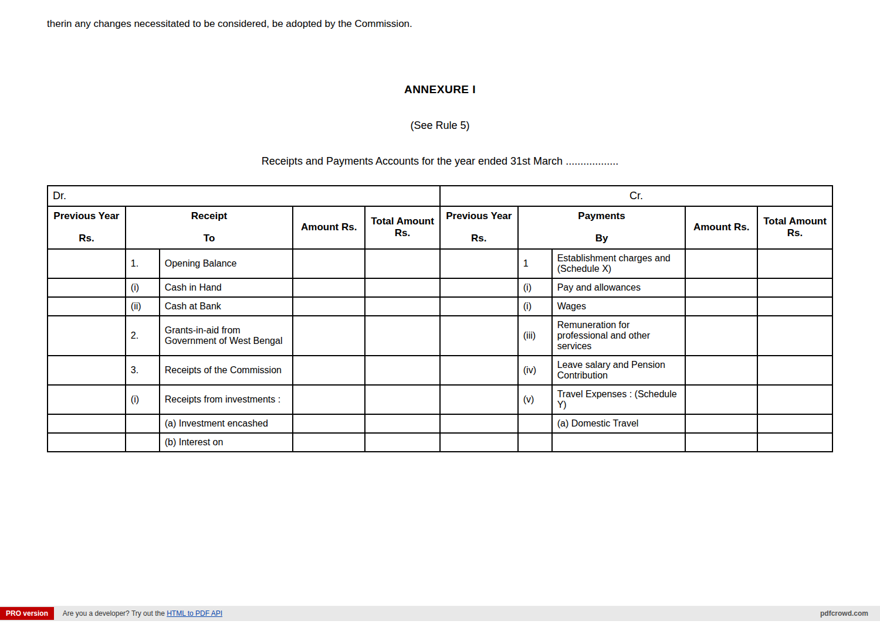therin any changes necessitated to be considered, be adopted by the Commission.
ANNEXURE I
(See Rule 5)
Receipts and Payments Accounts for the year ended 31st March ..................
| Dr. | Cr. |
| Previous Year Rs. | Receipt To | Amount Rs. | Total Amount Rs. | Previous Year Rs. | Payments By | Amount Rs. | Total Amount Rs. |
| | 1. | Opening Balance | | | | 1 | Establishment charges and (Schedule X) | | |
| | (i) | Cash in Hand | | | | (i) | Pay and allowances | | |
| | (ii) | Cash at Bank | | | | (i) | Wages | | |
| | 2. | Grants-in-aid from Government of West Bengal | | | | (iii) | Remuneration for professional and other services | | |
| | 3. | Receipts of the Commission | | | | (iv) | Leave salary and Pension Contribution | | |
| | (i) | Receipts from investments : | | | | (v) | Travel Expenses : (Schedule Y) | | |
| | | (a) Investment encashed | | | | | (a) Domestic Travel | | |
| | | (b) Interest on | | | | | | | |
PRO version Are you a developer? Try out the HTML to PDF API pdfcrowd.com